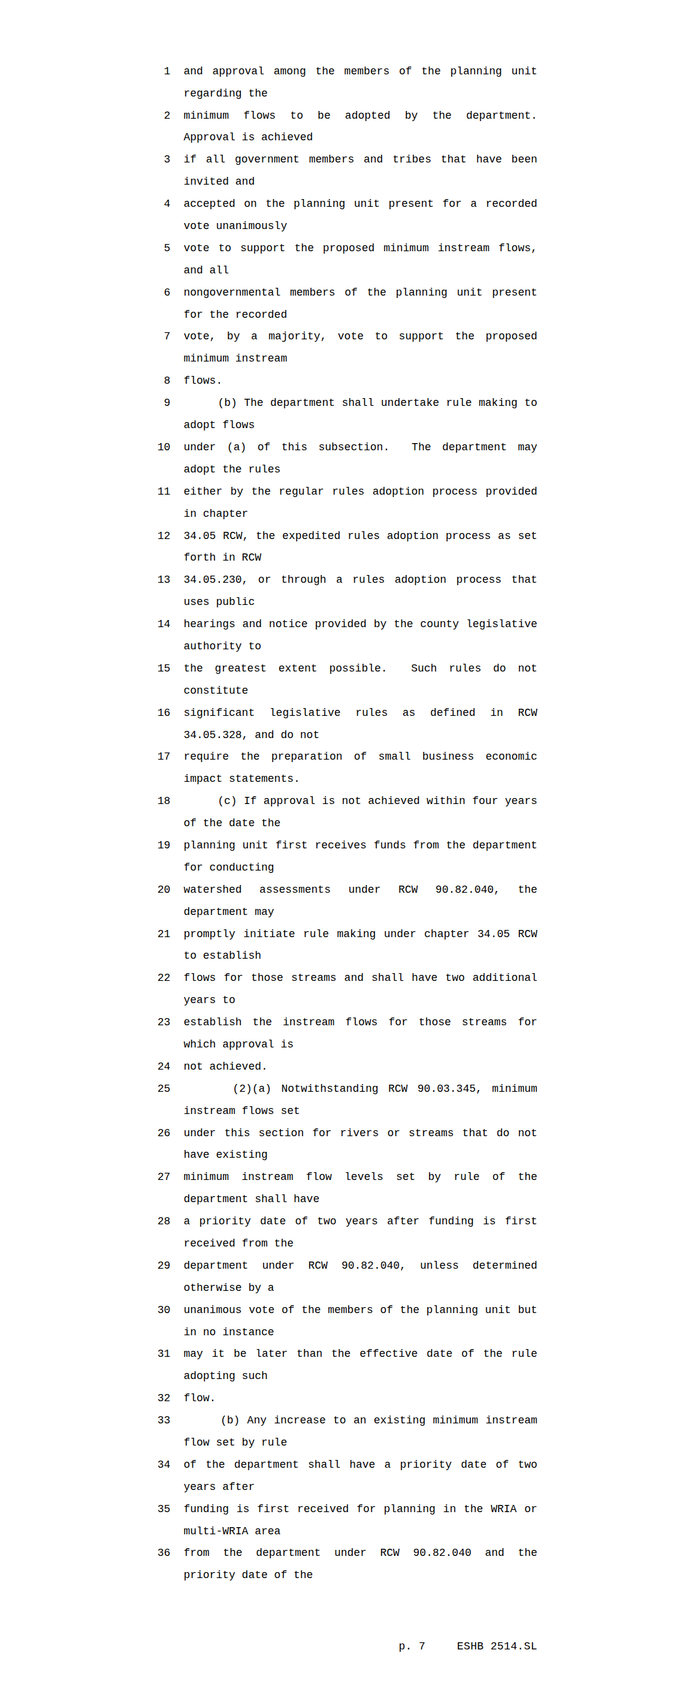and approval among the members of the planning unit regarding the
minimum flows to be adopted by the department. Approval is achieved
if all government members and tribes that have been invited and
accepted on the planning unit present for a recorded vote unanimously
vote to support the proposed minimum instream flows, and all
nongovernmental members of the planning unit present for the recorded
vote, by a majority, vote to support the proposed minimum instream
flows.
(b) The department shall undertake rule making to adopt flows
under (a) of this subsection. The department may adopt the rules
either by the regular rules adoption process provided in chapter
34.05 RCW, the expedited rules adoption process as set forth in RCW
34.05.230, or through a rules adoption process that uses public
hearings and notice provided by the county legislative authority to
the greatest extent possible. Such rules do not constitute
significant legislative rules as defined in RCW 34.05.328, and do not
require the preparation of small business economic impact statements.
(c) If approval is not achieved within four years of the date the
planning unit first receives funds from the department for conducting
watershed assessments under RCW 90.82.040, the department may
promptly initiate rule making under chapter 34.05 RCW to establish
flows for those streams and shall have two additional years to
establish the instream flows for those streams for which approval is
not achieved.
(2)(a) Notwithstanding RCW 90.03.345, minimum instream flows set
under this section for rivers or streams that do not have existing
minimum instream flow levels set by rule of the department shall have
a priority date of two years after funding is first received from the
department under RCW 90.82.040, unless determined otherwise by a
unanimous vote of the members of the planning unit but in no instance
may it be later than the effective date of the rule adopting such
flow.
(b) Any increase to an existing minimum instream flow set by rule
of the department shall have a priority date of two years after
funding is first received for planning in the WRIA or multi-WRIA area
from the department under RCW 90.82.040 and the priority date of the
p. 7 ESHB 2514.SL